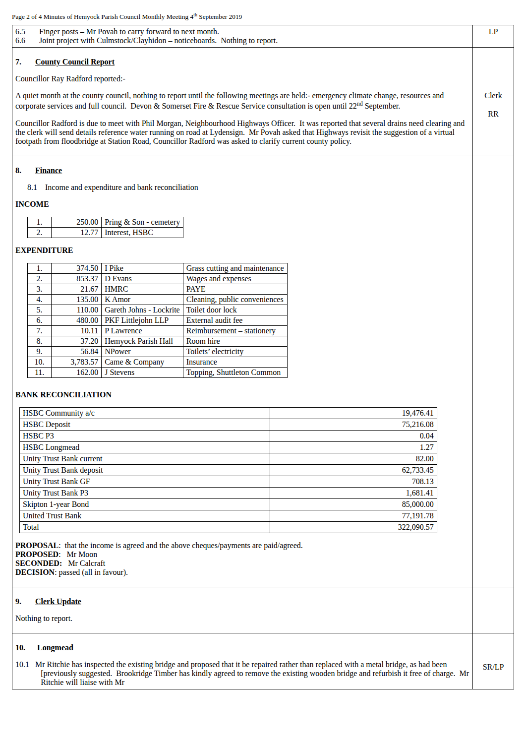Page 2 of 4 Minutes of Hemyock Parish Council Monthly Meeting 4th September 2019
| 6.5 Finger posts – Mr Povah to carry forward to next month. 6.6 Joint project with Culmstock/Clayhidon – noticeboards. Nothing to report. | LP |
| 7. County Council Report Councillor Ray Radford reported:- A quiet month at the county council, nothing to report until the following meetings are held:- emergency climate change, resources and corporate services and full council. Devon & Somerset Fire & Rescue Service consultation is open until 22 nd September. Councillor Radford is due to meet with Phil Morgan, Neighbourhood Highways Officer. It was reported that several drains need clearing and the clerk will send details reference water running on road at Lydensign. Mr Povah asked that Highways revisit the suggestion of a virtual footpath from floodbridge at Station Road, Councillor Radford was asked to clarify current county policy. | Clerk RR |
| 8. Finance 8.1 Income and expenditure and bank reconciliation INCOME / 1. / 250.00 / Pring & Son - cemetery / / 2. / 12.77 / Interest, HSBC / EXPENDITURE / 1. / 374.50 / I Pike / Grass cutting and maintenance / / 2. / 853.37 / D Evans / Wages and expenses / / 3. / 21.67 / HMRC / PAYE / / 4. / 135.00 / K Amor / Cleaning, public conveniences / / 5. / 110.00 / Gareth Johns - Lockrite / Toilet door lock / / 6. / 480.00 / PKF Littlejohn LLP / External audit fee / / 7. / 10.11 / P Lawrence / Reimbursement – stationery / / 8. / 37.20 / Hemyock Parish Hall / Room hire / / 9. / 56.84 / NPower / Toilets’ electricity / / 10. / 3,783.57 / Came & Company / Insurance / / 11. / 162.00 / J Stevens / Topping, Shuttleton Common / BANK RECONCILIATION / HSBC Community a/c / 19,476.41 / / HSBC Deposit / 75,216.08 / / HSBC P3 / 0.04 / / HSBC Longmead / 1.27 / / Unity Trust Bank current / 82.00 / / Unity Trust Bank deposit / 62,733.45 / / Unity Trust Bank GF / 708.13 / / Unity Trust Bank P3 / 1,681.41 / / Skipton 1-year Bond / 85,000.00 / / United Trust Bank / 77,191.78 / / Total / 322,090.57 / PROPOSAL : that the income is agreed and the above cheques/payments are paid/agreed. PROPOSED : Mr Moon SECONDED: Mr Calcraft DECISION : passed (all in favour). | |
| 9. Clerk Update Nothing to report. | |
| 10. Longmead 10.1 Mr Ritchie has inspected the existing bridge and proposed that it be repaired rather than replaced with a metal bridge, as had been [previously suggested. Brookridge Timber has kindly agreed to remove the existing wooden bridge and refurbish it free of charge. Mr Ritchie will liaise with Mr | SR/LP |